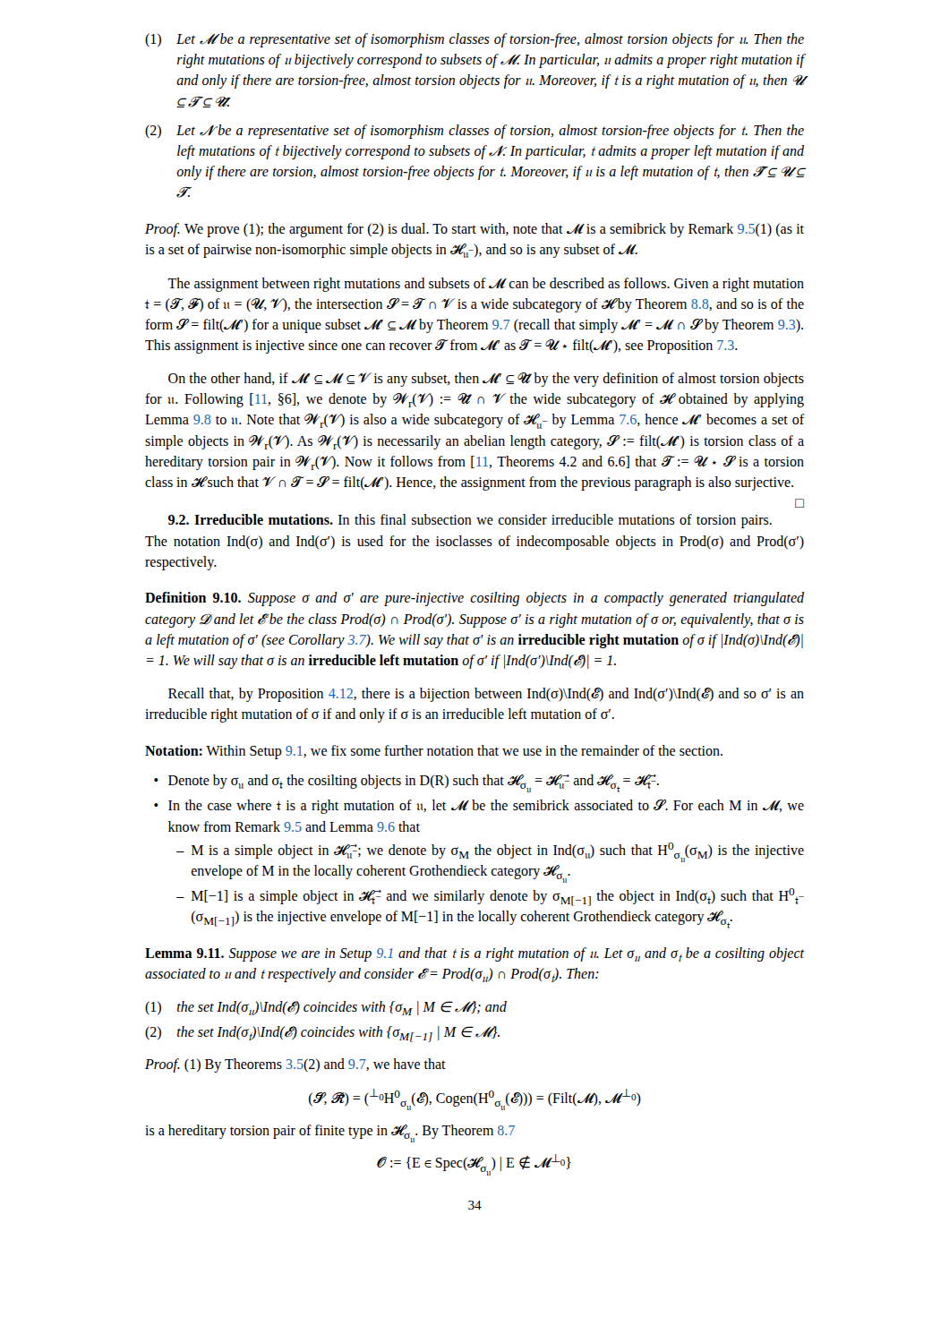(1) Let 𝓜 be a representative set of isomorphism classes of torsion-free, almost torsion objects for 𝔲. Then the right mutations of 𝔲 bijectively correspond to subsets of 𝓜. In particular, 𝔲 admits a proper right mutation if and only if there are torsion-free, almost torsion objects for 𝔲. Moreover, if 𝔱 is a right mutation of 𝔲, then 𝓤 ⊆ 𝓣 ⊆ 𝓤̆.
(2) Let 𝓝 be a representative set of isomorphism classes of torsion, almost torsion-free objects for 𝔱. Then the left mutations of 𝔱 bijectively correspond to subsets of 𝓝. In particular, 𝔱 admits a proper left mutation if and only if there are torsion, almost torsion-free objects for 𝔱. Moreover, if 𝔲 is a left mutation of 𝔱, then 𝓣̂ ⊆ 𝓤 ⊆ 𝓣.
We prove (1); the argument for (2) is dual. To start with, note that 𝓜 is a semibrick by Remark 9.5(1) (as it is a set of pairwise non-isomorphic simple objects in 𝓗𝔲−), and so is any subset of 𝓜.
The assignment between right mutations and subsets of 𝓜 can be described as follows. Given a right mutation 𝔱 = (𝓣, 𝓕) of 𝔲 = (𝓤, 𝓥), the intersection 𝓢 = 𝓣 ∩ 𝓥 is a wide subcategory of 𝓗 by Theorem 8.8, and so is of the form 𝓢 = filt(𝓜′) for a unique subset 𝓜′ ⊆ 𝓜 by Theorem 9.7 (recall that simply 𝓜′ = 𝓜 ∩ 𝓢 by Theorem 9.3). This assignment is injective since one can recover 𝓣 from 𝓜′ as 𝓣 = 𝓤 ⋆ filt(𝓜′), see Proposition 7.3.
On the other hand, if 𝓜′ ⊆ 𝓜 ⊆ 𝓥 is any subset, then 𝓜′ ⊆ 𝓤̆ by the very definition of almost torsion objects for 𝔲. Following [11, §6], we denote by 𝓦r(𝓥) := 𝓤̆ ∩ 𝓥 the wide subcategory of 𝓗 obtained by applying Lemma 9.8 to 𝔲. Note that 𝓦r(𝓥) is also a wide subcategory of 𝓗𝔲− by Lemma 7.6, hence 𝓜′ becomes a set of simple objects in 𝓦r(𝓥). As 𝓦r(𝓥) is necessarily an abelian length category, 𝓢 := filt(𝓜′) is torsion class of a hereditary torsion pair in 𝓦r(𝓥). Now it follows from [11, Theorems 4.2 and 6.6] that 𝓣 := 𝓤 ⋆ 𝓢 is a torsion class in 𝓗 such that 𝓥 ∩ 𝓣 = 𝓢 = filt(𝓜′). Hence, the assignment from the previous paragraph is also surjective. □
9.2. Irreducible mutations. In this final subsection we consider irreducible mutations of torsion pairs. The notation Ind(σ) and Ind(σ′) is used for the isoclasses of indecomposable objects in Prod(σ) and Prod(σ′) respectively.
Definition 9.10. Suppose σ and σ′ are pure-injective cosilting objects in a compactly generated triangulated category 𝓓 and let 𝓔 be the class Prod(σ) ∩ Prod(σ′). Suppose σ′ is a right mutation of σ or, equivalently, that σ is a left mutation of σ′ (see Corollary 3.7). We will say that σ′ is an irreducible right mutation of σ if |Ind(σ)\Ind(𝓔)| = 1. We will say that σ is an irreducible left mutation of σ′ if |Ind(σ′)\Ind(𝓔)| = 1.
Recall that, by Proposition 4.12, there is a bijection between Ind(σ)\Ind(𝓔) and Ind(σ′)\Ind(𝓔) and so σ′ is an irreducible right mutation of σ if and only if σ is an irreducible left mutation of σ′.
Notation: Within Setup 9.1, we fix some further notation that we use in the remainder of the section.
Denote by σ𝔲 and σ𝔱 the cosilting objects in D(R) such that 𝓗σ𝔲 = 𝓗𝔲−⃗ and 𝓗σ𝔱 = 𝓗𝔱−⃗.
In the case where 𝔱 is a right mutation of 𝔲, let 𝓜 be the semibrick associated to 𝓢. For each M in 𝓜, we know from Remark 9.5 and Lemma 9.6 that
M is a simple object in 𝓗𝔲−⃗; we denote by σM the object in Ind(σ𝔲) such that H0σ𝔲(σM) is the injective envelope of M in the locally coherent Grothendieck category 𝓗σ𝔲.
M[−1] is a simple object in 𝓗𝔱−⃗ and we similarly denote by σM[−1] the object in Ind(σ𝔱) such that H0𝔱−(σM[−1]) is the injective envelope of M[−1] in the locally coherent Grothendieck category 𝓗σ𝔱.
Lemma 9.11. Suppose we are in Setup 9.1 and that 𝔱 is a right mutation of 𝔲. Let σ𝔲 and σ𝔱 be a cosilting object associated to 𝔲 and 𝔱 respectively and consider 𝓔 = Prod(σ𝔲) ∩ Prod(σ𝔱). Then:
(1) the set Ind(σ𝔲)\Ind(𝓔) coincides with {σM | M ∈ 𝓜}; and
(2) the set Ind(σ𝔱)\Ind(𝓔) coincides with {σM[−1] | M ∈ 𝓜}.
(1) By Theorems 3.5(2) and 9.7, we have that
(𝓢⃗, 𝓡⃗) = (⊥0H0σ𝔲(𝓔), Cogen(H0σ𝔲(𝓔))) = (Filt(𝓜), 𝓜⊥0)
is a hereditary torsion pair of finite type in 𝓗σ𝔲. By Theorem 8.7
𝓞 := {E ∈ Spec(𝓗σ𝔲) | E ∉ 𝓜⊥0}
34